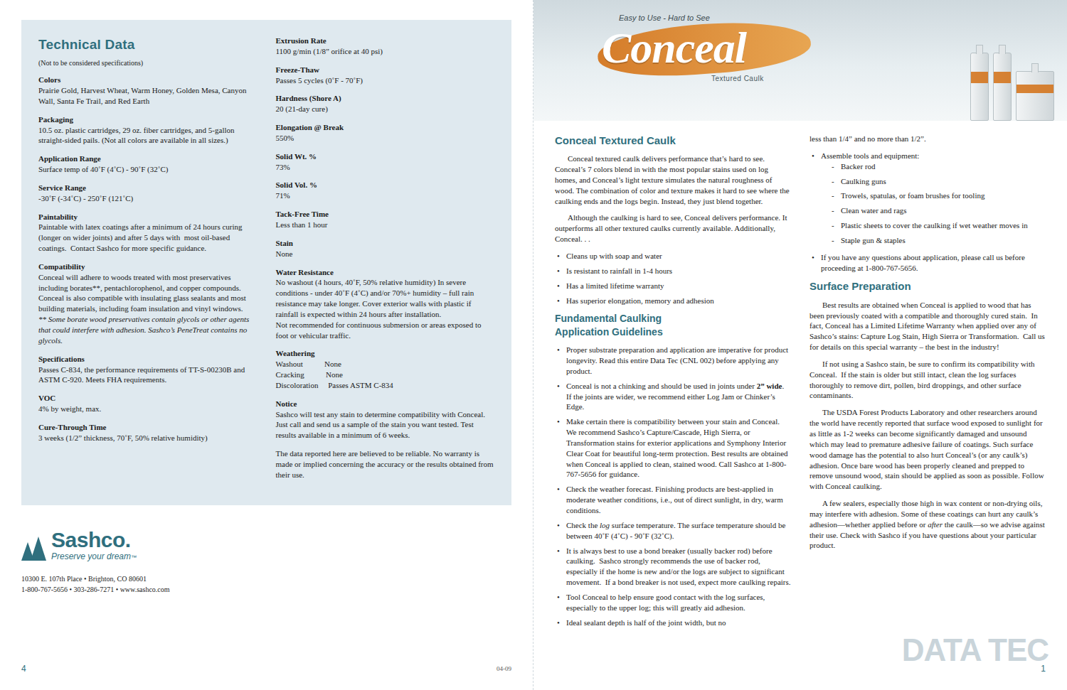Technical Data
(Not to be considered specifications)
Colors Prairie Gold, Harvest Wheat, Warm Honey, Golden Mesa, Canyon Wall, Santa Fe Trail, and Red Earth
Packaging 10.5 oz. plastic cartridges, 29 oz. fiber cartridges, and 5-gallon straight-sided pails. (Not all colors are available in all sizes.)
Application Range Surface temp of 40˚F (4˚C) - 90˚F (32˚C)
Service Range -30˚F (-34˚C) - 250˚F (121˚C)
Paintability Paintable with latex coatings after a minimum of 24 hours curing (longer on wider joints) and after 5 days with most oil-based coatings. Contact Sashco for more specific guidance.
Compatibility Conceal will adhere to woods treated with most preservatives including borates**, pentachlorophenol, and copper compounds. Conceal is also compatible with insulating glass sealants and most building materials, including foam insulation and vinyl windows.
** Some borate wood preservatives contain glycols or other agents that could interfere with adhesion. Sashco’s PeneTreat contains no glycols.
Specifications Passes C-834, the performance requirements of TT-S-00230B and ASTM C-920. Meets FHA requirements.
VOC 4% by weight, max.
Cure-Through Time 3 weeks (1/2” thickness, 70˚F, 50% relative humidity)
Extrusion Rate 1100 g/min (1/8” orifice at 40 psi)
Freeze-Thaw Passes 5 cycles (0˚F - 70˚F)
Hardness (Shore A) 20 (21-day cure)
Elongation @ Break 550%
Solid Wt. % 73%
Solid Vol. % 71%
Tack-Free Time Less than 1 hour
Stain None
Water Resistance No washout (4 hours, 40˚F, 50% relative humidity) In severe conditions - under 40˚F (4˚C) and/or 70%+ humidity – full rain resistance may take longer. Cover exterior walls with plastic if rainfall is expected within 24 hours after installation.
Not recommended for continuous submersion or areas exposed to foot or vehicular traffic.
Weathering Washout None
Cracking None
Discoloration Passes ASTM C-834
Notice Sashco will test any stain to determine compatibility with Conceal. Just call and send us a sample of the stain you want tested. Test results available in a minimum of 6 weeks.
The data reported here are believed to be reliable. No warranty is made or implied concerning the accuracy or the results obtained from their use.
Sashco.
Preserve your dream™
10300 E. 107th Place • Brighton, CO 80601
1-800-767-5656 • 303-286-7271 • www.sashco.com
4
04-09
Easy to Use - Hard to See
Conceal
Textured Caulk
Conceal Textured Caulk
Conceal textured caulk delivers performance that’s hard to see. Conceal’s 7 colors blend in with the most popular stains used on log homes, and Conceal’s light texture simulates the natural roughness of wood. The combination of color and texture makes it hard to see where the caulking ends and the logs begin. Instead, they just blend together.
Although the caulking is hard to see, Conceal delivers performance. It outperforms all other textured caulks currently available. Additionally, Conceal. . .
Cleans up with soap and water
Is resistant to rainfall in 1-4 hours
Has a limited lifetime warranty
Has superior elongation, memory and adhesion
Fundamental Caulking
Application Guidelines
Proper substrate preparation and application are imperative for product longevity. Read this entire Data Tec (CNL 002) before applying any product.
Conceal is not a chinking and should be used in joints under 2” wide. If the joints are wider, we recommend either Log Jam or Chinker’s Edge.
Make certain there is compatibility between your stain and Conceal. We recommend Sashco’s Capture/Cascade, High Sierra, or Transformation stains for exterior applications and Symphony Interior Clear Coat for beautiful long-term protection. Best results are obtained when Conceal is applied to clean, stained wood. Call Sashco at 1-800-767-5656 for guidance.
Check the weather forecast. Finishing products are best-applied in moderate weather conditions, i.e., out of direct sunlight, in dry, warm conditions.
Check the log surface temperature. The surface temperature should be between 40˚F (4˚C) - 90˚F (32˚C).
It is always best to use a bond breaker (usually backer rod) before caulking. Sashco strongly recommends the use of backer rod, especially if the home is new and/or the logs are subject to significant movement. If a bond breaker is not used, expect more caulking repairs.
Tool Conceal to help ensure good contact with the log surfaces, especially to the upper log; this will greatly aid adhesion.
Ideal sealant depth is half of the joint width, but no
less than 1/4” and no more than 1/2”.
Assemble tools and equipment:
Backer rod
Caulking guns
Trowels, spatulas, or foam brushes for tooling
Clean water and rags
Plastic sheets to cover the caulking if wet weather moves in
Staple gun & staples
If you have any questions about application, please call us before proceeding at 1-800-767-5656.
Surface Preparation
Best results are obtained when Conceal is applied to wood that has been previously coated with a compatible and thoroughly cured stain. In fact, Conceal has a Limited Lifetime Warranty when applied over any of Sashco’s stains: Capture Log Stain, High Sierra or Transformation. Call us for details on this special warranty – the best in the industry!
If not using a Sashco stain, be sure to confirm its compatibility with Conceal. If the stain is older but still intact, clean the log surfaces thoroughly to remove dirt, pollen, bird droppings, and other surface contaminants.
The USDA Forest Products Laboratory and other researchers around the world have recently reported that surface wood exposed to sunlight for as little as 1-2 weeks can become significantly damaged and unsound which may lead to premature adhesive failure of coatings. Such surface wood damage has the potential to also hurt Conceal’s (or any caulk’s) adhesion. Once bare wood has been properly cleaned and prepped to remove unsound wood, stain should be applied as soon as possible. Follow with Conceal caulking.
A few sealers, especially those high in wax content or non-drying oils, may interfere with adhesion. Some of these coatings can hurt any caulk’s adhesion—whether applied before or after the caulk—so we advise against their use. Check with Sashco if you have questions about your particular product.
DATA TEC
1